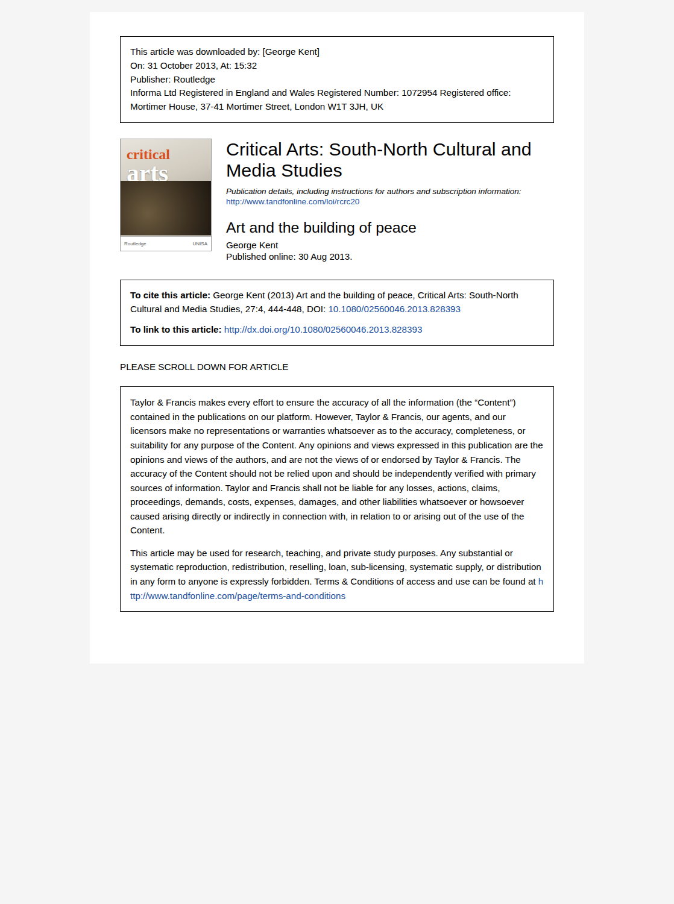This article was downloaded by: [George Kent]
On: 31 October 2013, At: 15:32
Publisher: Routledge
Informa Ltd Registered in England and Wales Registered Number: 1072954 Registered office: Mortimer House, 37-41 Mortimer Street, London W1T 3JH, UK
critical
arts
Routledge UNISA
Critical Arts: South-North Cultural and Media Studies
Publication details, including instructions for authors and subscription information:
http://www.tandfonline.com/loi/rcrc20
Art and the building of peace
George Kent
Published online: 30 Aug 2013.
To cite this article: George Kent (2013) Art and the building of peace, Critical Arts: South-North Cultural and Media Studies, 27:4, 444-448, DOI: 10.1080/02560046.2013.828393
To link to this article: http://dx.doi.org/10.1080/02560046.2013.828393
PLEASE SCROLL DOWN FOR ARTICLE
Taylor & Francis makes every effort to ensure the accuracy of all the information (the “Content”) contained in the publications on our platform. However, Taylor & Francis, our agents, and our licensors make no representations or warranties whatsoever as to the accuracy, completeness, or suitability for any purpose of the Content. Any opinions and views expressed in this publication are the opinions and views of the authors, and are not the views of or endorsed by Taylor & Francis. The accuracy of the Content should not be relied upon and should be independently verified with primary sources of information. Taylor and Francis shall not be liable for any losses, actions, claims, proceedings, demands, costs, expenses, damages, and other liabilities whatsoever or howsoever caused arising directly or indirectly in connection with, in relation to or arising out of the use of the Content.
This article may be used for research, teaching, and private study purposes. Any substantial or systematic reproduction, redistribution, reselling, loan, sub-licensing, systematic supply, or distribution in any form to anyone is expressly forbidden. Terms & Conditions of access and use can be found at http://www.tandfonline.com/page/terms-and-conditions